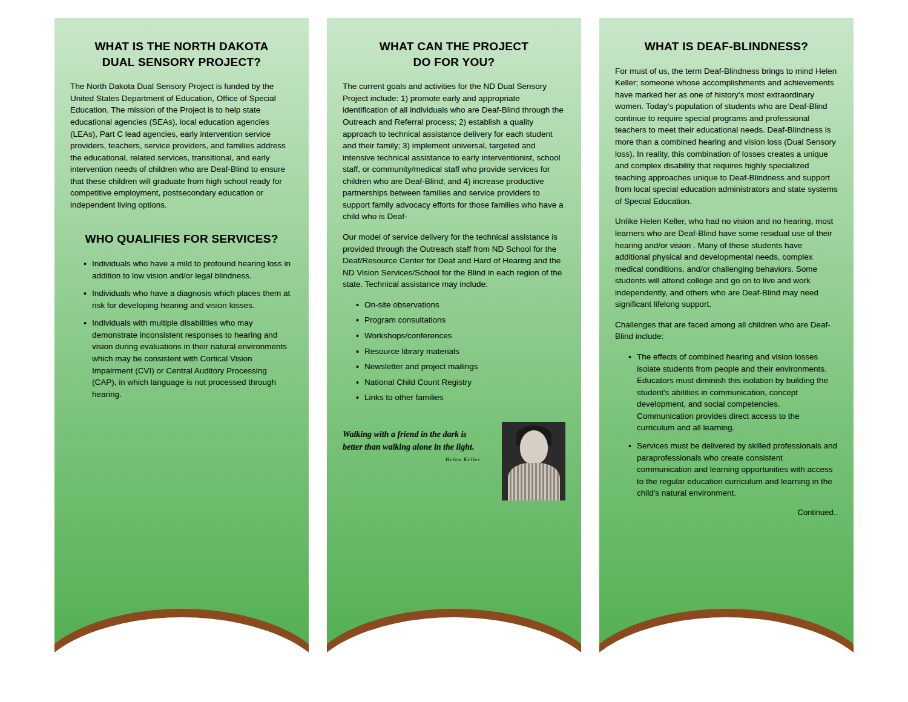WHAT IS THE NORTH DAKOTA
DUAL SENSORY PROJECT?
The North Dakota Dual Sensory Project is funded by the United States Department of Education, Office of Special Education. The mission of the Project is to help state educational agencies (SEAs), local education agencies (LEAs), Part C lead agencies, early intervention service providers, teachers, service providers, and families address the educational, related services, transitional, and early intervention needs of children who are Deaf-Blind to ensure that these children will graduate from high school ready for competitive employment, postsecondary education or independent living options.
WHO QUALIFIES FOR SERVICES?
Individuals who have a mild to profound hearing loss in addition to low vision and/or legal blindness.
Individuals who have a diagnosis which places them at risk for developing hearing and vision losses.
Individuals with multiple disabilities who may demonstrate inconsistent responses to hearing and vision during evaluations in their natural environments which may be consistent with Cortical Vision Impairment (CVI) or Central Auditory Processing (CAP), in which language is not processed through hearing.
WHAT CAN THE PROJECT
DO FOR YOU?
The current goals and activities for the ND Dual Sensory Project include: 1) promote early and appropriate identification of all individuals who are Deaf-Blind through the Outreach and Referral process; 2) establish a quality approach to technical assistance delivery for each student and their family; 3) implement universal, targeted and intensive technical assistance to early interventionist, school staff, or community/medical staff who provide services for children who are Deaf-Blind; and 4) increase productive partnerships between families and service providers to support family advocacy efforts for those families who have a child who is Deaf-
Our model of service delivery for the technical assistance is provided through the Outreach staff from ND School for the Deaf/Resource Center for Deaf and Hard of Hearing and the ND Vision Services/School for the Blind in each region of the state. Technical assistance may include:
On-site observations
Program consultations
Workshops/conferences
Resource library materials
Newsletter and project mailings
National Child Count Registry
Links to other families
Walking with a friend in the dark is better than walking alone in the light. Helen Keller
WHAT IS DEAF-BLINDNESS?
For must of us, the term Deaf-Blindness brings to mind Helen Keller; someone whose accomplishments and achievements have marked her as one of history's most extraordinary women. Today's population of students who are Deaf-Blind continue to require special programs and professional teachers to meet their educational needs. Deaf-Blindness is more than a combined hearing and vision loss (Dual Sensory loss). In reality, this combination of losses creates a unique and complex disability that requires highly specialized teaching approaches unique to Deaf-Blindness and support from local special education administrators and state systems of Special Education.
Unlike Helen Keller, who had no vision and no hearing, most learners who are Deaf-Blind have some residual use of their hearing and/or vision . Many of these students have additional physical and developmental needs, complex medical conditions, and/or challenging behaviors. Some students will attend college and go on to live and work independently, and others who are Deaf-Blind may need significant lifelong support.
Challenges that are faced among all children who are Deaf-Blind include:
The effects of combined hearing and vision losses isolate students from people and their environments. Educators must diminish this isolation by building the student's abilities in communication, concept development, and social competencies. Communication provides direct access to the curriculum and all learning.
Services must be delivered by skilled professionals and paraprofessionals who create consistent communication and learning opportunities with access to the regular education curriculum and learning in the child's natural environment.
Continued..